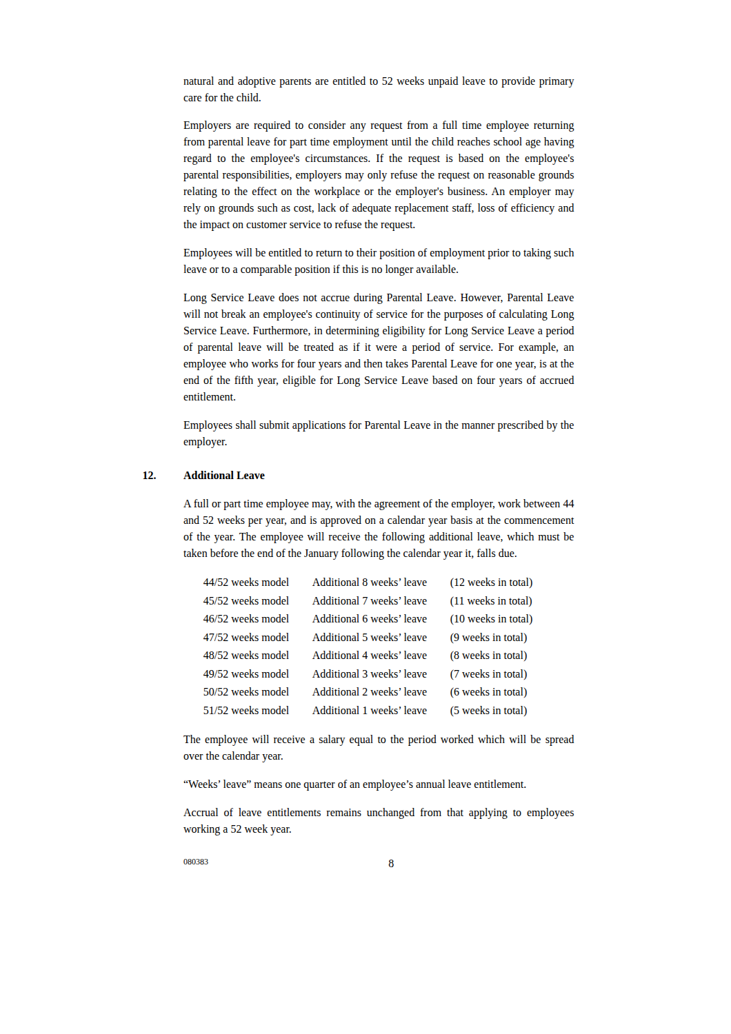natural and adoptive parents are entitled to 52 weeks unpaid leave to provide primary care for the child.
Employers are required to consider any request from a full time employee returning from parental leave for part time employment until the child reaches school age having regard to the employee's circumstances. If the request is based on the employee's parental responsibilities, employers may only refuse the request on reasonable grounds relating to the effect on the workplace or the employer's business. An employer may rely on grounds such as cost, lack of adequate replacement staff, loss of efficiency and the impact on customer service to refuse the request.
Employees will be entitled to return to their position of employment prior to taking such leave or to a comparable position if this is no longer available.
Long Service Leave does not accrue during Parental Leave. However, Parental Leave will not break an employee's continuity of service for the purposes of calculating Long Service Leave. Furthermore, in determining eligibility for Long Service Leave a period of parental leave will be treated as if it were a period of service. For example, an employee who works for four years and then takes Parental Leave for one year, is at the end of the fifth year, eligible for Long Service Leave based on four years of accrued entitlement.
Employees shall submit applications for Parental Leave in the manner prescribed by the employer.
12. Additional Leave
A full or part time employee may, with the agreement of the employer, work between 44 and 52 weeks per year, and is approved on a calendar year basis at the commencement of the year. The employee will receive the following additional leave, which must be taken before the end of the January following the calendar year it, falls due.
| 44/52 weeks model | Additional 8 weeks’ leave | (12 weeks in total) |
| 45/52 weeks model | Additional 7 weeks’ leave | (11 weeks in total) |
| 46/52 weeks model | Additional 6 weeks’ leave | (10 weeks in total) |
| 47/52 weeks model | Additional 5 weeks’ leave | (9 weeks in total) |
| 48/52 weeks model | Additional 4 weeks’ leave | (8 weeks in total) |
| 49/52 weeks model | Additional 3 weeks’ leave | (7 weeks in total) |
| 50/52 weeks model | Additional 2 weeks’ leave | (6 weeks in total) |
| 51/52 weeks model | Additional 1 weeks’ leave | (5 weeks in total) |
The employee will receive a salary equal to the period worked which will be spread over the calendar year.
“Weeks’ leave” means one quarter of an employee’s annual leave entitlement.
Accrual of leave entitlements remains unchanged from that applying to employees working a 52 week year.
080383
8